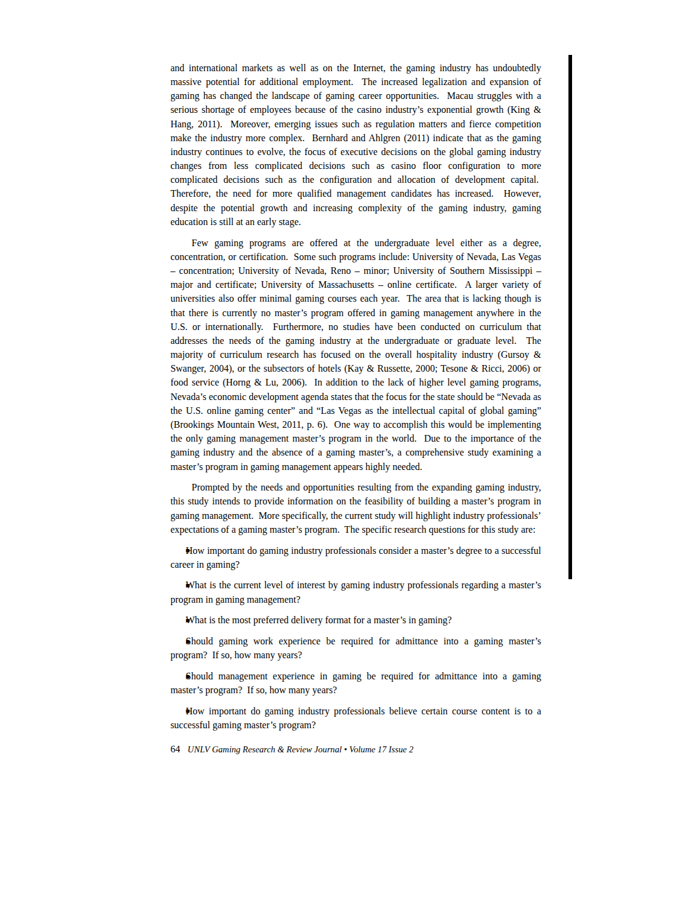and international markets as well as on the Internet, the gaming industry has undoubtedly massive potential for additional employment. The increased legalization and expansion of gaming has changed the landscape of gaming career opportunities. Macau struggles with a serious shortage of employees because of the casino industry’s exponential growth (King & Hang, 2011). Moreover, emerging issues such as regulation matters and fierce competition make the industry more complex. Bernhard and Ahlgren (2011) indicate that as the gaming industry continues to evolve, the focus of executive decisions on the global gaming industry changes from less complicated decisions such as casino floor configuration to more complicated decisions such as the configuration and allocation of development capital. Therefore, the need for more qualified management candidates has increased. However, despite the potential growth and increasing complexity of the gaming industry, gaming education is still at an early stage.
Few gaming programs are offered at the undergraduate level either as a degree, concentration, or certification. Some such programs include: University of Nevada, Las Vegas – concentration; University of Nevada, Reno – minor; University of Southern Mississippi – major and certificate; University of Massachusetts – online certificate. A larger variety of universities also offer minimal gaming courses each year. The area that is lacking though is that there is currently no master’s program offered in gaming management anywhere in the U.S. or internationally. Furthermore, no studies have been conducted on curriculum that addresses the needs of the gaming industry at the undergraduate or graduate level. The majority of curriculum research has focused on the overall hospitality industry (Gursoy & Swanger, 2004), or the subsectors of hotels (Kay & Russette, 2000; Tesone & Ricci, 2006) or food service (Horng & Lu, 2006). In addition to the lack of higher level gaming programs, Nevada’s economic development agenda states that the focus for the state should be “Nevada as the U.S. online gaming center” and “Las Vegas as the intellectual capital of global gaming” (Brookings Mountain West, 2011, p. 6). One way to accomplish this would be implementing the only gaming management master’s program in the world. Due to the importance of the gaming industry and the absence of a gaming master’s, a comprehensive study examining a master’s program in gaming management appears highly needed.
Prompted by the needs and opportunities resulting from the expanding gaming industry, this study intends to provide information on the feasibility of building a master’s program in gaming management. More specifically, the current study will highlight industry professionals’ expectations of a gaming master’s program. The specific research questions for this study are:
■How important do gaming industry professionals consider a master’s degree to a successful career in gaming?
■What is the current level of interest by gaming industry professionals regarding a master’s program in gaming management?
■What is the most preferred delivery format for a master’s in gaming?
■Should gaming work experience be required for admittance into a gaming master’s program? If so, how many years?
■Should management experience in gaming be required for admittance into a gaming master’s program? If so, how many years?
■How important do gaming industry professionals believe certain course content is to a successful gaming master’s program?
64 UNLV Gaming Research & Review Journal • Volume 17 Issue 2